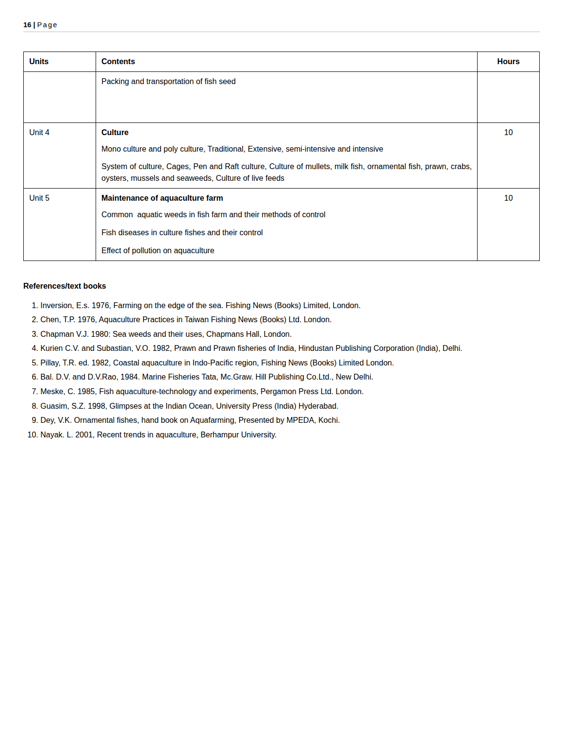16 | Page
| Units | Contents | Hours |
| --- | --- | --- |
| | Packing and transportation of fish seed | |
| Unit 4 | Culture Mono culture and poly culture, Traditional, Extensive, semi-intensive and intensive System of culture, Cages, Pen and Raft culture, Culture of mullets, milk fish, ornamental fish, prawn, crabs, oysters, mussels and seaweeds, Culture of live feeds | 10 |
| Unit 5 | Maintenance of aquaculture farm Common aquatic weeds in fish farm and their methods of control Fish diseases in culture fishes and their control Effect of pollution on aquaculture | 10 |
References/text books
Inversion, E.s. 1976, Farming on the edge of the sea. Fishing News (Books) Limited, London.
Chen, T.P. 1976, Aquaculture Practices in Taiwan Fishing News (Books) Ltd. London.
Chapman V.J. 1980: Sea weeds and their uses, Chapmans Hall, London.
Kurien C.V. and Subastian, V.O. 1982, Prawn and Prawn fisheries of India, Hindustan Publishing Corporation (India), Delhi.
Pillay, T.R. ed. 1982, Coastal aquaculture in Indo-Pacific region, Fishing News (Books) Limited London.
Bal. D.V. and D.V.Rao, 1984. Marine Fisheries Tata, Mc.Graw. Hill Publishing Co.Ltd., New Delhi.
Meske, C. 1985, Fish aquaculture-technology and experiments, Pergamon Press Ltd. London.
Guasim, S.Z. 1998, Glimpses at the Indian Ocean, University Press (India) Hyderabad.
Dey, V.K. Ornamental fishes, hand book on Aquafarming, Presented by MPEDA, Kochi.
Nayak. L. 2001, Recent trends in aquaculture, Berhampur University.